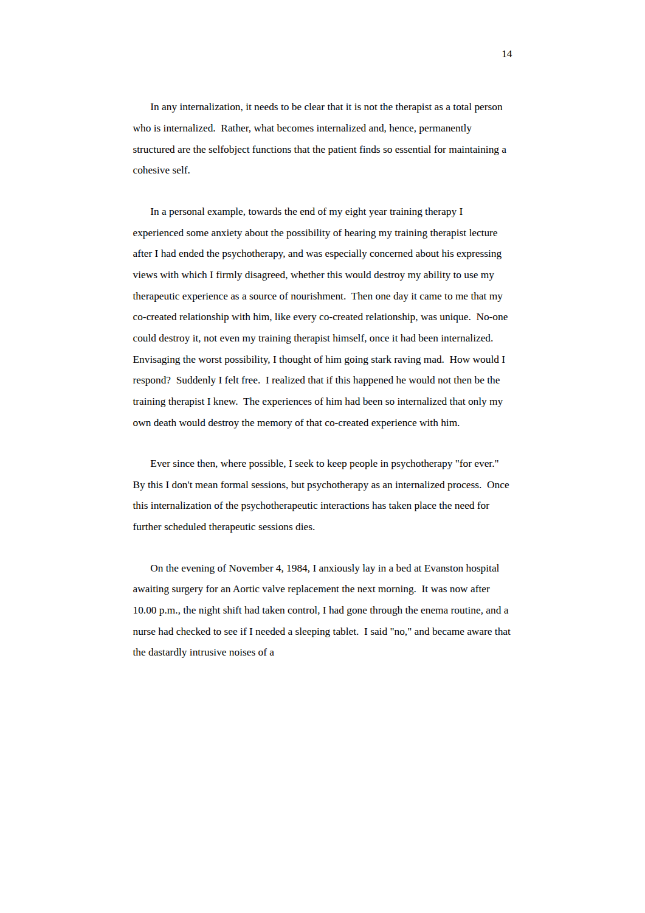14
In any internalization, it needs to be clear that it is not the therapist as a total person who is internalized. Rather, what becomes internalized and, hence, permanently structured are the selfobject functions that the patient finds so essential for maintaining a cohesive self.
In a personal example, towards the end of my eight year training therapy I experienced some anxiety about the possibility of hearing my training therapist lecture after I had ended the psychotherapy, and was especially concerned about his expressing views with which I firmly disagreed, whether this would destroy my ability to use my therapeutic experience as a source of nourishment. Then one day it came to me that my co-created relationship with him, like every co-created relationship, was unique. No-one could destroy it, not even my training therapist himself, once it had been internalized. Envisaging the worst possibility, I thought of him going stark raving mad. How would I respond? Suddenly I felt free. I realized that if this happened he would not then be the training therapist I knew. The experiences of him had been so internalized that only my own death would destroy the memory of that co-created experience with him.
Ever since then, where possible, I seek to keep people in psychotherapy "for ever." By this I don't mean formal sessions, but psychotherapy as an internalized process. Once this internalization of the psychotherapeutic interactions has taken place the need for further scheduled therapeutic sessions dies.
On the evening of November 4, 1984, I anxiously lay in a bed at Evanston hospital awaiting surgery for an Aortic valve replacement the next morning. It was now after 10.00 p.m., the night shift had taken control, I had gone through the enema routine, and a nurse had checked to see if I needed a sleeping tablet. I said "no," and became aware that the dastardly intrusive noises of a